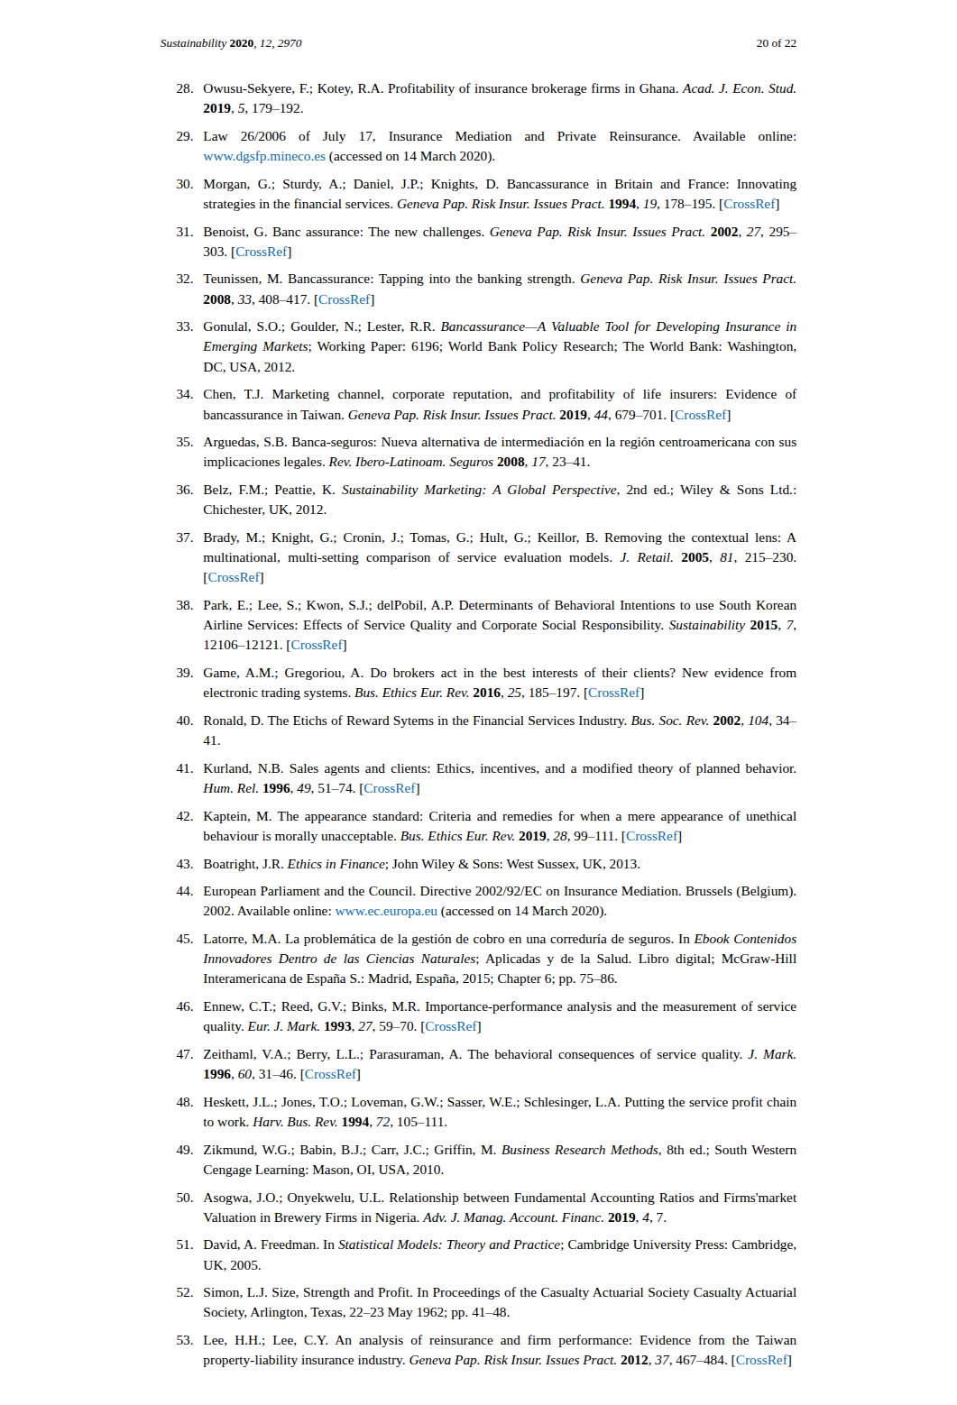Sustainability 2020, 12, 2970 20 of 22
Owusu-Sekyere, F.; Kotey, R.A. Profitability of insurance brokerage firms in Ghana. Acad. J. Econ. Stud. 2019, 5, 179–192.
Law 26/2006 of July 17, Insurance Mediation and Private Reinsurance. Available online: www.dgsfp.mineco.es (accessed on 14 March 2020).
Morgan, G.; Sturdy, A.; Daniel, J.P.; Knights, D. Bancassurance in Britain and France: Innovating strategies in the financial services. Geneva Pap. Risk Insur. Issues Pract. 1994, 19, 178–195. CrossRef
Benoist, G. Banc assurance: The new challenges. Geneva Pap. Risk Insur. Issues Pract. 2002, 27, 295–303. CrossRef
Teunissen, M. Bancassurance: Tapping into the banking strength. Geneva Pap. Risk Insur. Issues Pract. 2008, 33, 408–417. CrossRef
Gonulal, S.O.; Goulder, N.; Lester, R.R. Bancassurance—A Valuable Tool for Developing Insurance in Emerging Markets; Working Paper: 6196; World Bank Policy Research; The World Bank: Washington, DC, USA, 2012.
Chen, T.J. Marketing channel, corporate reputation, and profitability of life insurers: Evidence of bancassurance in Taiwan. Geneva Pap. Risk Insur. Issues Pract. 2019, 44, 679–701. CrossRef
Arguedas, S.B. Banca-seguros: Nueva alternativa de intermediación en la región centroamericana con sus implicaciones legales. Rev. Ibero-Latinoam. Seguros 2008, 17, 23–41.
Belz, F.M.; Peattie, K. Sustainability Marketing: A Global Perspective, 2nd ed.; Wiley & Sons Ltd.: Chichester, UK, 2012.
Brady, M.; Knight, G.; Cronin, J.; Tomas, G.; Hult, G.; Keillor, B. Removing the contextual lens: A multinational, multi-setting comparison of service evaluation models. J. Retail. 2005, 81, 215–230. CrossRef
Park, E.; Lee, S.; Kwon, S.J.; delPobil, A.P. Determinants of Behavioral Intentions to use South Korean Airline Services: Effects of Service Quality and Corporate Social Responsibility. Sustainability 2015, 7, 12106–12121. CrossRef
Game, A.M.; Gregoriou, A. Do brokers act in the best interests of their clients? New evidence from electronic trading systems. Bus. Ethics Eur. Rev. 2016, 25, 185–197. CrossRef
Ronald, D. The Etichs of Reward Sytems in the Financial Services Industry. Bus. Soc. Rev. 2002, 104, 34–41.
Kurland, N.B. Sales agents and clients: Ethics, incentives, and a modified theory of planned behavior. Hum. Rel. 1996, 49, 51–74. CrossRef
Kaptein, M. The appearance standard: Criteria and remedies for when a mere appearance of unethical behaviour is morally unacceptable. Bus. Ethics Eur. Rev. 2019, 28, 99–111. CrossRef
Boatright, J.R. Ethics in Finance; John Wiley & Sons: West Sussex, UK, 2013.
European Parliament and the Council. Directive 2002/92/EC on Insurance Mediation. Brussels (Belgium). 2002. Available online: www.ec.europa.eu (accessed on 14 March 2020).
Latorre, M.A. La problemática de la gestión de cobro en una correduría de seguros. In Ebook Contenidos Innovadores Dentro de las Ciencias Naturales; Aplicadas y de la Salud. Libro digital; McGraw-Hill Interamericana de España S.: Madrid, España, 2015; Chapter 6; pp. 75–86.
Ennew, C.T.; Reed, G.V.; Binks, M.R. Importance-performance analysis and the measurement of service quality. Eur. J. Mark. 1993, 27, 59–70. CrossRef
Zeithaml, V.A.; Berry, L.L.; Parasuraman, A. The behavioral consequences of service quality. J. Mark. 1996, 60, 31–46. CrossRef
Heskett, J.L.; Jones, T.O.; Loveman, G.W.; Sasser, W.E.; Schlesinger, L.A. Putting the service profit chain to work. Harv. Bus. Rev. 1994, 72, 105–111.
Zikmund, W.G.; Babin, B.J.; Carr, J.C.; Griffin, M. Business Research Methods, 8th ed.; South Western Cengage Learning: Mason, OI, USA, 2010.
Asogwa, J.O.; Onyekwelu, U.L. Relationship between Fundamental Accounting Ratios and Firms'market Valuation in Brewery Firms in Nigeria. Adv. J. Manag. Account. Financ. 2019, 4, 7.
David, A. Freedman. In Statistical Models: Theory and Practice; Cambridge University Press: Cambridge, UK, 2005.
Simon, L.J. Size, Strength and Profit. In Proceedings of the Casualty Actuarial Society Casualty Actuarial Society, Arlington, Texas, 22–23 May 1962; pp. 41–48.
Lee, H.H.; Lee, C.Y. An analysis of reinsurance and firm performance: Evidence from the Taiwan property-liability insurance industry. Geneva Pap. Risk Insur. Issues Pract. 2012, 37, 467–484. CrossRef